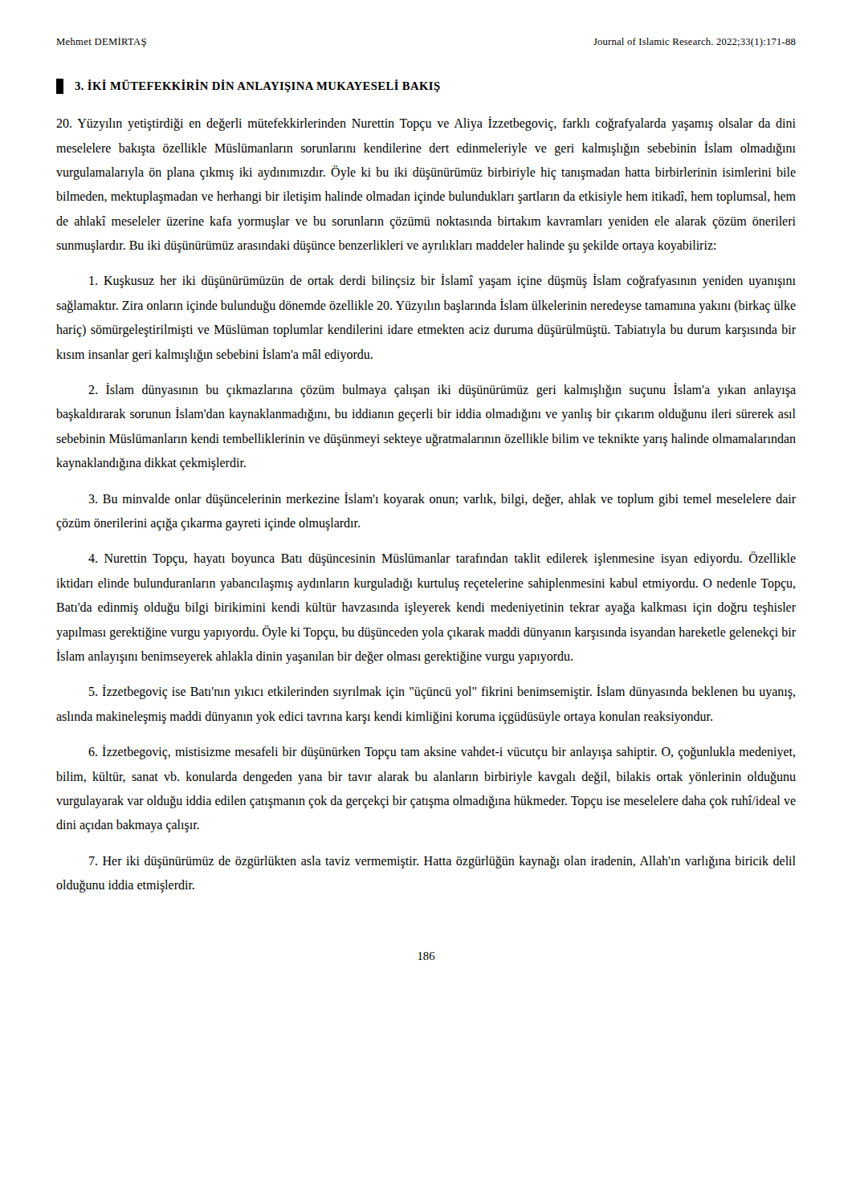Mehmet DEMİRTAŞ Journal of Islamic Research. 2022;33(1):171-88
3. İKİ MÜTEFEKKİRİN DİN ANLAYIŞINA MUKAYESELİ BAKIŞ
20. Yüzyılın yetiştirdiği en değerli mütefekkirlerinden Nurettin Topçu ve Aliya İzzetbegoviç, farklı coğrafyalarda yaşamış olsalar da dini meselelere bakışta özellikle Müslümanların sorunlarını kendilerine dert edinmeleriyle ve geri kalmışlığın sebebinin İslam olmadığını vurgulamalarıyla ön plana çıkmış iki aydınımızdır. Öyle ki bu iki düşünürümüz birbiriyle hiç tanışmadan hatta birbirlerinin isimlerini bile bilmeden, mektuplaşmadan ve herhangi bir iletişim halinde olmadan içinde bulundukları şartların da etkisiyle hem itikadî, hem toplumsal, hem de ahlakî meseleler üzerine kafa yormuşlar ve bu sorunların çözümü noktasında birtakım kavramları yeniden ele alarak çözüm önerileri sunmuşlardır. Bu iki düşünürümüz arasındaki düşünce benzerlikleri ve ayrılıkları maddeler halinde şu şekilde ortaya koyabiliriz:
1. Kuşkusuz her iki düşünürümüzün de ortak derdi bilinçsiz bir İslamî yaşam içine düşmüş İslam coğrafyasının yeniden uyanışını sağlamaktır. Zira onların içinde bulunduğu dönemde özellikle 20. Yüzyılın başlarında İslam ülkelerinin neredeyse tamamına yakını (birkaç ülke hariç) sömürgeleştirilmişti ve Müslüman toplumlar kendilerini idare etmekten aciz duruma düşürülmüştü. Tabiatıyla bu durum karşısında bir kısım insanlar geri kalmışlığın sebebini İslam'a mâl ediyordu.
2. İslam dünyasının bu çıkmazlarına çözüm bulmaya çalışan iki düşünürümüz geri kalmışlığın suçunu İslam'a yıkan anlayışa başkaldırarak sorunun İslam'dan kaynaklanmadığını, bu iddianın geçerli bir iddia olmadığını ve yanlış bir çıkarım olduğunu ileri sürerek asıl sebebinin Müslümanların kendi tembelliklerinin ve düşünmeyi sekteye uğratmalarının özellikle bilim ve teknikte yarış halinde olmamalarından kaynaklandığına dikkat çekmişlerdir.
3. Bu minvalde onlar düşüncelerinin merkezine İslam'ı koyarak onun; varlık, bilgi, değer, ahlak ve toplum gibi temel meselelere dair çözüm önerilerini açığa çıkarma gayreti içinde olmuşlardır.
4. Nurettin Topçu, hayatı boyunca Batı düşüncesinin Müslümanlar tarafından taklit edilerek işlenmesine isyan ediyordu. Özellikle iktidarı elinde bulunduranların yabancılaşmış aydınların kurguladığı kurtuluş reçetelerine sahiplenmesini kabul etmiyordu. O nedenle Topçu, Batı'da edinmiş olduğu bilgi birikimini kendi kültür havzasında işleyerek kendi medeniyetinin tekrar ayağa kalkması için doğru teşhisler yapılması gerektiğine vurgu yapıyordu. Öyle ki Topçu, bu düşünceden yola çıkarak maddi dünyanın karşısında isyandan hareketle gelenekçi bir İslam anlayışını benimseyerek ahlakla dinin yaşanılan bir değer olması gerektiğine vurgu yapıyordu.
5. İzzetbegoviç ise Batı'nın yıkıcı etkilerinden sıyrılmak için "üçüncü yol" fikrini benimsemiştir. İslam dünyasında beklenen bu uyanış, aslında makineleşmiş maddi dünyanın yok edici tavrına karşı kendi kimliğini koruma içgüdüsüyle ortaya konulan reaksiyondur.
6. İzzetbegoviç, mistisizme mesafeli bir düşünürken Topçu tam aksine vahdet-i vücutçu bir anlayışa sahiptir. O, çoğunlukla medeniyet, bilim, kültür, sanat vb. konularda dengeden yana bir tavır alarak bu alanların birbiriyle kavgalı değil, bilakis ortak yönlerinin olduğunu vurgulayarak var olduğu iddia edilen çatışmanın çok da gerçekçi bir çatışma olmadığına hükmeder. Topçu ise meselelere daha çok ruhî/ideal ve dini açıdan bakmaya çalışır.
7. Her iki düşünürümüz de özgürlükten asla taviz vermemiştir. Hatta özgürlüğün kaynağı olan iradenin, Allah'ın varlığına biricik delil olduğunu iddia etmişlerdir.
186